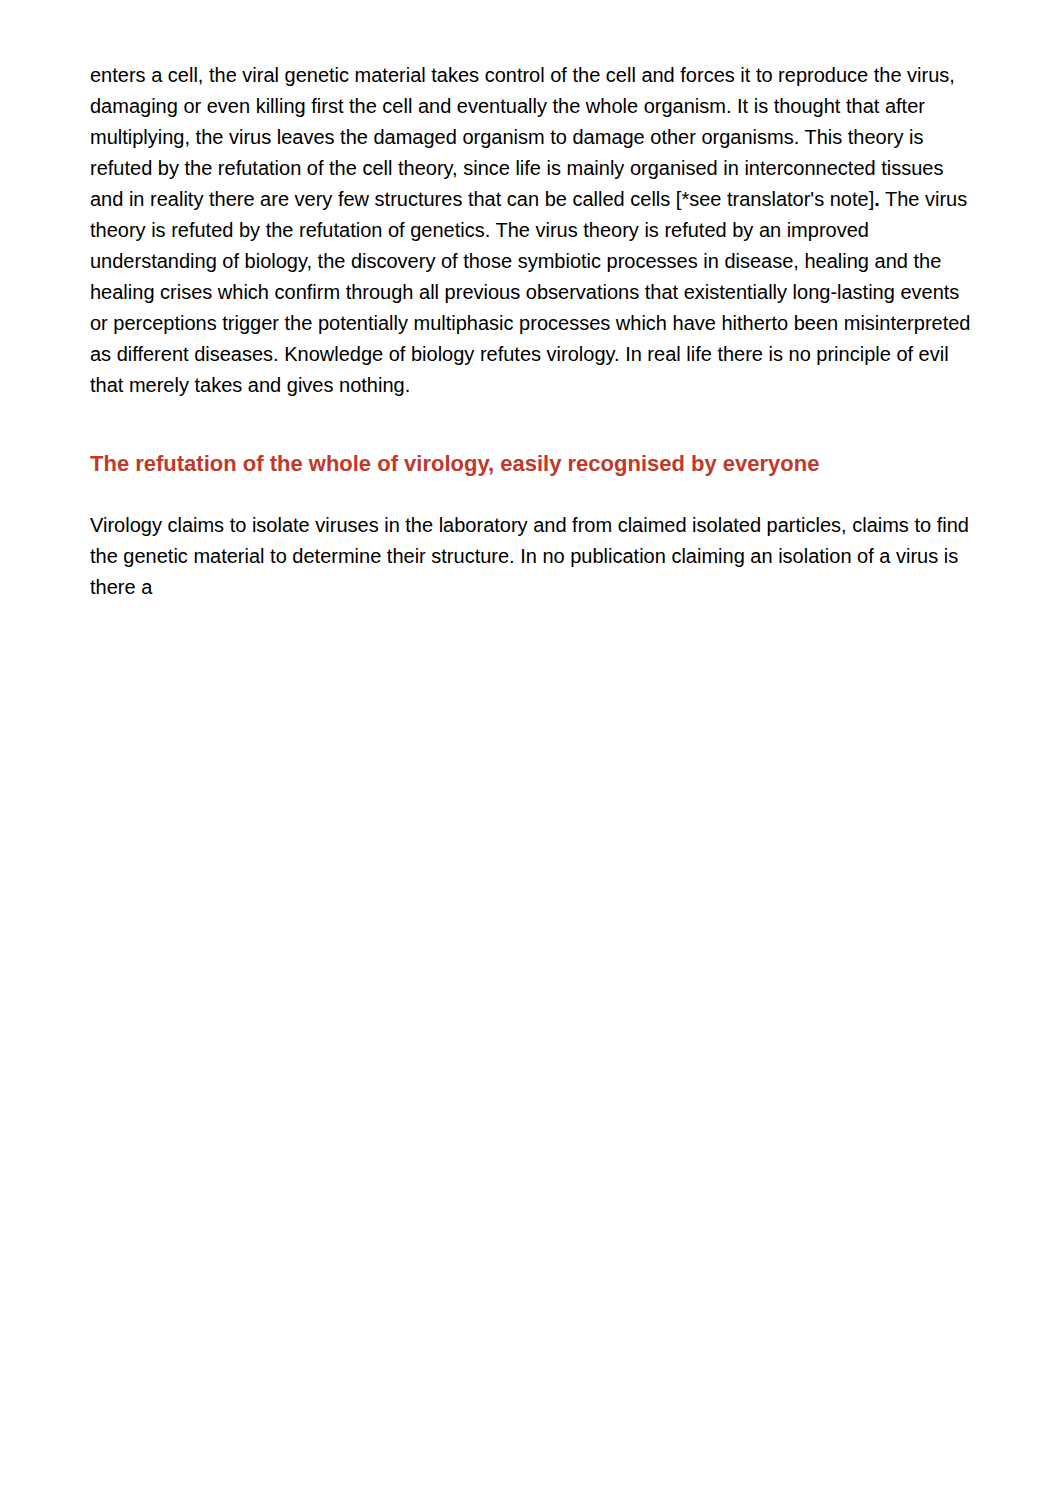enters a cell, the viral genetic material takes control of the cell and forces it to reproduce the virus, damaging or even killing first the cell and eventually the whole organism. It is thought that after multiplying, the virus leaves the damaged organism to damage other organisms. This theory is refuted by the refutation of the cell theory, since life is mainly organised in interconnected tissues and in reality there are very few structures that can be called cells [*see translator's note]. The virus theory is refuted by the refutation of genetics. The virus theory is refuted by an improved understanding of biology, the discovery of those symbiotic processes in disease, healing and the healing crises which confirm through all previous observations that existentially long-lasting events or perceptions trigger the potentially multiphasic processes which have hitherto been misinterpreted as different diseases. Knowledge of biology refutes virology. In real life there is no principle of evil that merely takes and gives nothing.
The refutation of the whole of virology, easily recognised by everyone
Virology claims to isolate viruses in the laboratory and from claimed isolated particles, claims to find the genetic material to determine their structure. In no publication claiming an isolation of a virus is there a